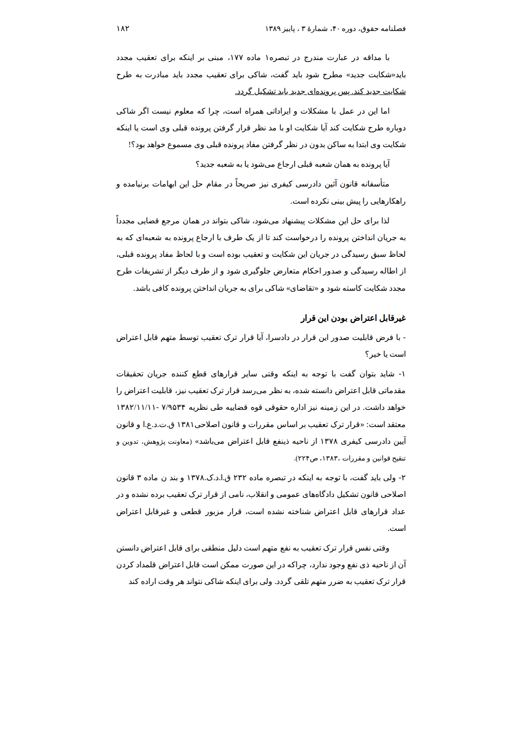فصلنامه حقوق، دوره ۴۰، شمارهٔ ۳ ، پاییز ۱۳۸۹ ۱۸۲
با مداقه در عبارت مندرج در تبصره۱ ماده ۱۷۷، مبنی بر اینکه برای تعقیب مجدد باید«شکایت جدید» مطرح شود باید گفت، شاکی برای تعقیب مجدد باید مبادرت به طرح شکایت جدید کند. پس پرونده‌ای جدید باید تشکیل گردد.
اما این در عمل با مشکلات و ایراداتی همراه است، چرا که معلوم نیست اگر شاکی دوباره طرح شکایت کند آیا شکایت او با مد نظر قرار گرفتن پرونده قبلی وی است یا اینکه شکایت وی ابتدا به ساکن بدون در نظر گرفتن مفاد پرونده قبلی وی مسموع خواهد بود؟!
آیا پرونده به همان شعبه قبلی ارجاع می‌شود یا به شعبه جدید؟
متأسفانه قانون آئین دادرسی کیفری نیز صریحاً در مقام حل این ابهامات برنیامده و راهکارهایی را پیش بینی نکرده است.
لذا برای حل این مشکلات پیشنهاد می‌شود، شاکی بتواند در همان مرجع قضایی مجدداً به جریان انداختن پرونده را درخواست کند تا از یک طرف با ارجاع پرونده به شعبه‌ای که به لحاظ سبق رسیدگی در جریان این شکایت و تعقیب بوده است و با لحاظ مفاد پرونده قبلی، از اطاله رسیدگی و صدور احکام متعارض جلوگیری شود و از طرف دیگر از تشریفات طرح مجدد شکایت کاسته شود و «تقاضای» شاکی برای به جریان انداختن پرونده کافی باشد.
غیرقابل اعتراض بودن این قرار
- با فرض قابلیت صدور این قرار در دادسرا، آیا قرار ترک تعقیب توسط متهم قابل اعتراض است یا خیر؟
۱- شاید بتوان گفت با توجه به اینکه وقتی سایر قرارهای قطع کننده جریان تحقیقات مقدماتی قابل اعتراض دانسته شده، به نظر می‌رسد قرار ترک تعقیب نیز، قابلیت اعتراض را خواهد داشت. در این زمینه نیز اداره حقوقی قوه قضاییه طی نظریه ۷/۹۵۳۴ -۱۳۸۲/۱۱/۱۱ معتقد است: «قرار ترک تعقیب بر اساس مقررات و قانون اصلاحی۱۳۸۱ ق.ت.د.ع.ا و قانون آیین دادرسی کیفری ۱۳۷۸ از ناحیه ذینفع قابل اعتراض می‌باشد» (معاونت پژوهش، تدوین و تنقیح قوانین و مقررات ،۱۳۸۳، ص۲۲۴).
۲- ولی باید گفت، با توجه به اینکه در تبصره ماده ۲۳۲ ق.ا.د.ک.۱۳۷۸ و بند ن ماده ۳ قانون اصلاحی قانون تشکیل دادگاه‌های عمومی و انقلاب، نامی از قرار ترک تعقیب برده نشده و در عداد قرارهای قابل اعتراض شناخته نشده است، قرار مزبور قطعی و غیرقابل اعتراض است.
وقتی نفس قرار ترک تعقیب به نفع متهم است دلیل منطقی برای قابل اعتراض دانستن آن از ناحیه ذی نفع وجود ندارد، چراکه در این صورت ممکن است قابل اعتراض قلمداد کردن قرار ترک تعقیب به ضرر متهم تلقی گردد. ولی برای اینکه شاکی نتواند هر وقت اراده کند